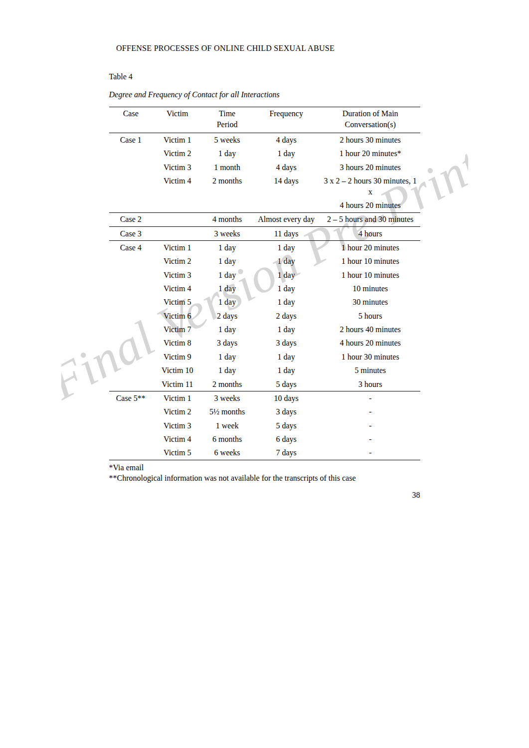Final Version Pre-Print
OFFENSE PROCESSES OF ONLINE CHILD SEXUAL ABUSE
Table 4
Degree and Frequency of Contact for all Interactions
| Case | Victim | Time Period | Frequency | Duration of Main Conversation(s) |
| --- | --- | --- | --- | --- |
| Case 1 | Victim 1 | 5 weeks | 4 days | 2 hours 30 minutes |
| | Victim 2 | 1 day | 1 day | 1 hour 20 minutes* |
| | Victim 3 | 1 month | 4 days | 3 hours 20 minutes |
| | Victim 4 | 2 months | 14 days | 3 x 2 – 2 hours 30 minutes, 1 x |
| | | | | 4 hours 20 minutes |
| Case 2 | | 4 months | Almost every day | 2 – 5 hours and 30 minutes |
| Case 3 | | 3 weeks | 11 days | 4 hours |
| Case 4 | Victim 1 | 1 day | 1 day | 1 hour 20 minutes |
| | Victim 2 | 1 day | 1 day | 1 hour 10 minutes |
| | Victim 3 | 1 day | 1 day | 1 hour 10 minutes |
| | Victim 4 | 1 day | 1 day | 10 minutes |
| | Victim 5 | 1 day | 1 day | 30 minutes |
| | Victim 6 | 2 days | 2 days | 5 hours |
| | Victim 7 | 1 day | 1 day | 2 hours 40 minutes |
| | Victim 8 | 3 days | 3 days | 4 hours 20 minutes |
| | Victim 9 | 1 day | 1 day | 1 hour 30 minutes |
| | Victim 10 | 1 day | 1 day | 5 minutes |
| | Victim 11 | 2 months | 5 days | 3 hours |
| Case 5** | Victim 1 | 3 weeks | 10 days | - |
| | Victim 2 | 5½ months | 3 days | - |
| | Victim 3 | 1 week | 5 days | - |
| | Victim 4 | 6 months | 6 days | - |
| | Victim 5 | 6 weeks | 7 days | - |
*Via email
**Chronological information was not available for the transcripts of this case
38